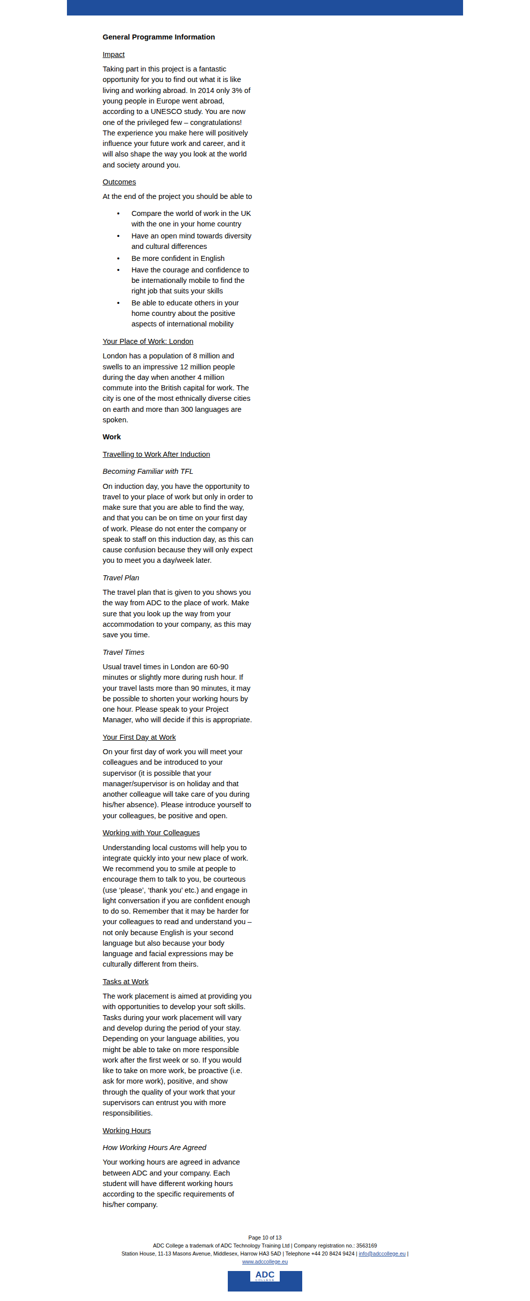General Programme Information
Impact
Taking part in this project is a fantastic opportunity for you to find out what it is like living and working abroad. In 2014 only 3% of young people in Europe went abroad, according to a UNESCO study. You are now one of the privileged few – congratulations! The experience you make here will positively influence your future work and career, and it will also shape the way you look at the world and society around you.
Outcomes
At the end of the project you should be able to
Compare the world of work in the UK with the one in your home country
Have an open mind towards diversity and cultural differences
Be more confident in English
Have the courage and confidence to be internationally mobile to find the right job that suits your skills
Be able to educate others in your home country about the positive aspects of international mobility
Your Place of Work: London
London has a population of 8 million and swells to an impressive 12 million people during the day when another 4 million commute into the British capital for work. The city is one of the most ethnically diverse cities on earth and more than 300 languages are spoken.
Work
Travelling to Work After Induction
Becoming Familiar with TFL
On induction day, you have the opportunity to travel to your place of work but only in order to make sure that you are able to find the way, and that you can be on time on your first day of work. Please do not enter the company or speak to staff on this induction day, as this can cause confusion because they will only expect you to meet you a day/week later.
Travel Plan
The travel plan that is given to you shows you the way from ADC to the place of work. Make sure that you look up the way from your accommodation to your company, as this may save you time.
Travel Times
Usual travel times in London are 60-90 minutes or slightly more during rush hour. If your travel lasts more than 90 minutes, it may be possible to shorten your working hours by one hour. Please speak to your Project Manager, who will decide if this is appropriate.
Your First Day at Work
On your first day of work you will meet your colleagues and be introduced to your supervisor (it is possible that your manager/supervisor is on holiday and that another colleague will take care of you during his/her absence). Please introduce yourself to your colleagues, be positive and open.
Working with Your Colleagues
Understanding local customs will help you to integrate quickly into your new place of work. We recommend you to smile at people to encourage them to talk to you, be courteous (use ‘please’, ‘thank you’ etc.) and engage in light conversation if you are confident enough to do so. Remember that it may be harder for your colleagues to read and understand you – not only because English is your second language but also because your body language and facial expressions may be culturally different from theirs.
Tasks at Work
The work placement is aimed at providing you with opportunities to develop your soft skills. Tasks during your work placement will vary and develop during the period of your stay. Depending on your language abilities, you might be able to take on more responsible work after the first week or so. If you would like to take on more work, be proactive (i.e. ask for more work), positive, and show through the quality of your work that your supervisors can entrust you with more responsibilities.
Working Hours
How Working Hours Are Agreed
Your working hours are agreed in advance between ADC and your company. Each student will have different working hours according to the specific requirements of his/her company.
Page 10 of 13
ADC College a trademark of ADC Technology Training Ltd | Company registration no.: 3563169
Station House, 11-13 Masons Avenue, Middlesex, Harrow HA3 5AD | Telephone +44 20 8424 9424 | info@adccollege.eu | www.adccollege.eu
ADCCOLLEGE